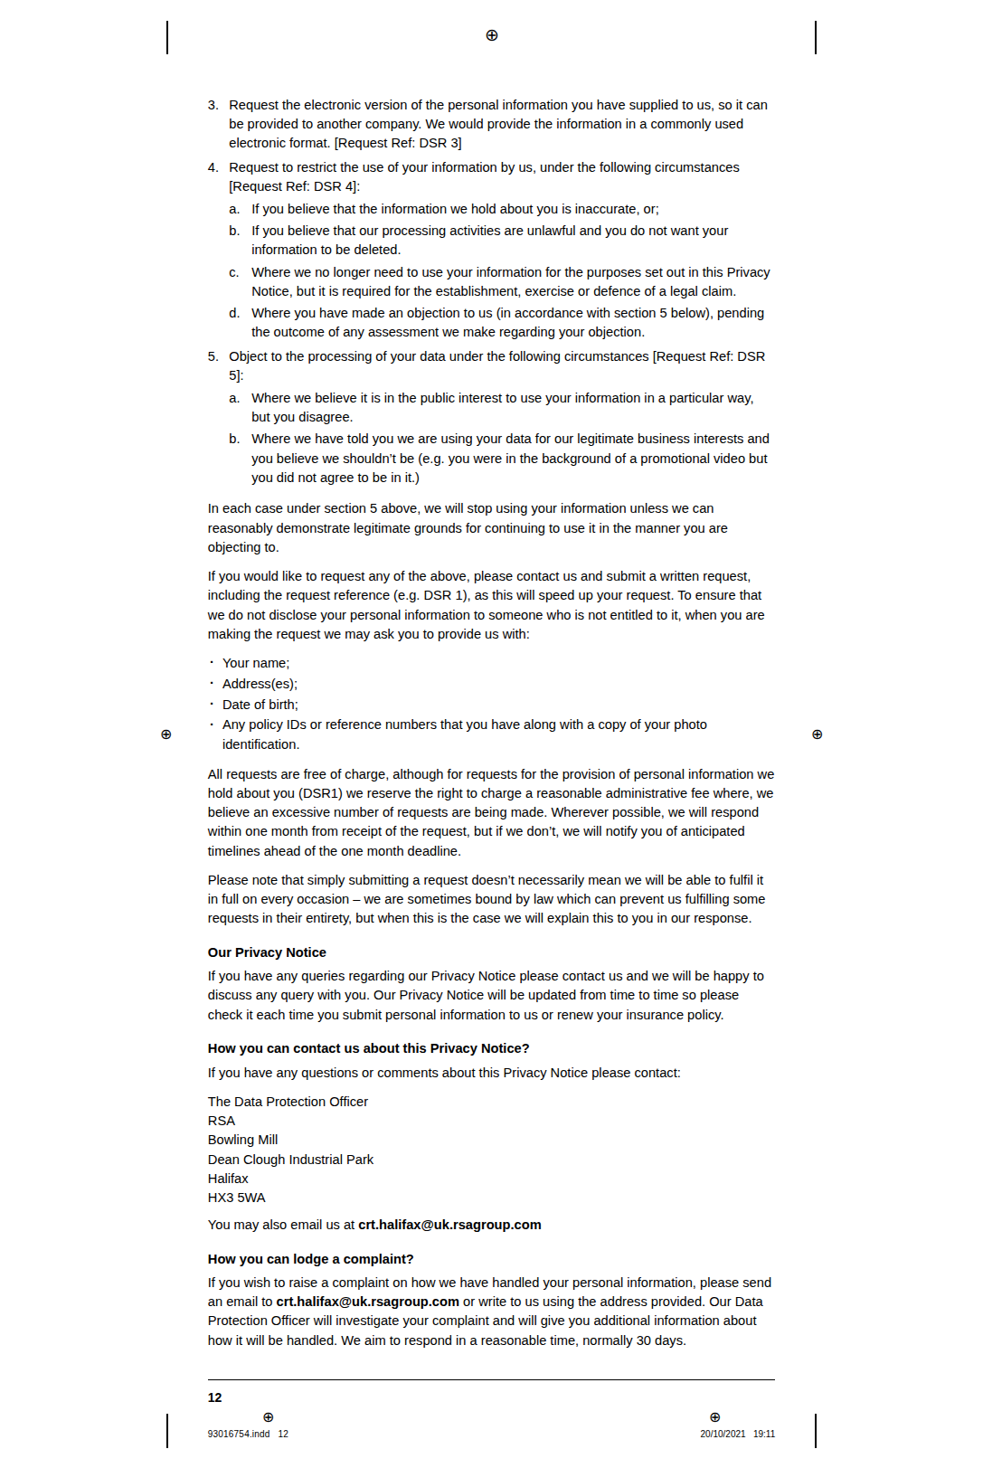⊕
⊕
⊕
Request the electronic version of the personal information you have supplied to us, so it can be provided to another company. We would provide the information in a commonly used electronic format. [Request Ref: DSR 3]
Request to restrict the use of your information by us, under the following circumstances [Request Ref: DSR 4]:
If you believe that the information we hold about you is inaccurate, or;
If you believe that our processing activities are unlawful and you do not want your information to be deleted.
Where we no longer need to use your information for the purposes set out in this Privacy Notice, but it is required for the establishment, exercise or defence of a legal claim.
Where you have made an objection to us (in accordance with section 5 below), pending the outcome of any assessment we make regarding your objection.
Object to the processing of your data under the following circumstances [Request Ref: DSR 5]:
Where we believe it is in the public interest to use your information in a particular way, but you disagree.
Where we have told you we are using your data for our legitimate business interests and you believe we shouldn’t be (e.g. you were in the background of a promotional video but you did not agree to be in it.)
In each case under section 5 above, we will stop using your information unless we can reasonably demonstrate legitimate grounds for continuing to use it in the manner you are objecting to.
If you would like to request any of the above, please contact us and submit a written request, including the request reference (e.g. DSR 1), as this will speed up your request. To ensure that we do not disclose your personal information to someone who is not entitled to it, when you are making the request we may ask you to provide us with:
Your name;
Address(es);
Date of birth;
Any policy IDs or reference numbers that you have along with a copy of your photo identification.
All requests are free of charge, although for requests for the provision of personal information we hold about you (DSR1) we reserve the right to charge a reasonable administrative fee where, we believe an excessive number of requests are being made. Wherever possible, we will respond within one month from receipt of the request, but if we don’t, we will notify you of anticipated timelines ahead of the one month deadline.
Please note that simply submitting a request doesn’t necessarily mean we will be able to fulfil it in full on every occasion – we are sometimes bound by law which can prevent us fulfilling some requests in their entirety, but when this is the case we will explain this to you in our response.
Our Privacy Notice
If you have any queries regarding our Privacy Notice please contact us and we will be happy to discuss any query with you. Our Privacy Notice will be updated from time to time so please check it each time you submit personal information to us or renew your insurance policy.
How you can contact us about this Privacy Notice?
If you have any questions or comments about this Privacy Notice please contact:
The Data Protection Officer
RSA
Bowling Mill
Dean Clough Industrial Park
Halifax
HX3 5WA
You may also email us at crt.halifax@uk.rsagroup.com
How you can lodge a complaint?
If you wish to raise a complaint on how we have handled your personal information, please send an email to crt.halifax@uk.rsagroup.com or write to us using the address provided. Our Data Protection Officer will investigate your complaint and will give you additional information about how it will be handled. We aim to respond in a reasonable time, normally 30 days.
12
⊕
⊕
93016754.indd 12 20/10/2021 19:11